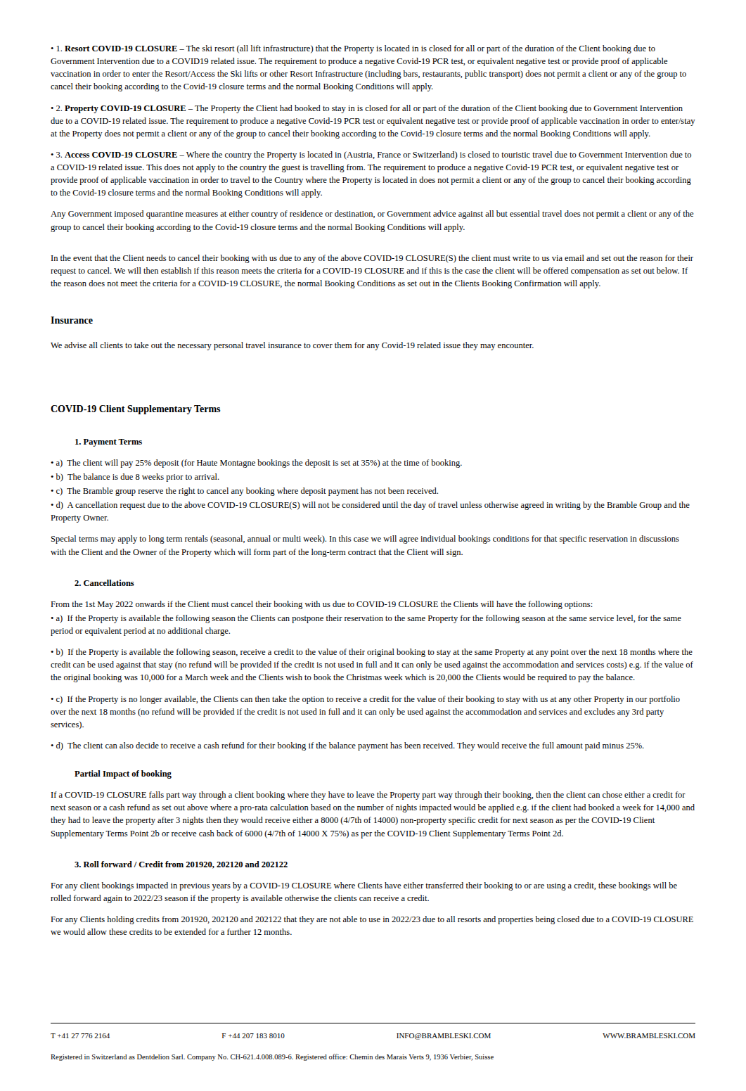• 1. Resort COVID-19 CLOSURE – The ski resort (all lift infrastructure) that the Property is located in is closed for all or part of the duration of the Client booking due to Government Intervention due to a COVID19 related issue. The requirement to produce a negative Covid-19 PCR test, or equivalent negative test or provide proof of applicable vaccination in order to enter the Resort/Access the Ski lifts or other Resort Infrastructure (including bars, restaurants, public transport) does not permit a client or any of the group to cancel their booking according to the Covid-19 closure terms and the normal Booking Conditions will apply.
• 2. Property COVID-19 CLOSURE – The Property the Client had booked to stay in is closed for all or part of the duration of the Client booking due to Government Intervention due to a COVID-19 related issue. The requirement to produce a negative Covid-19 PCR test or equivalent negative test or provide proof of applicable vaccination in order to enter/stay at the Property does not permit a client or any of the group to cancel their booking according to the Covid-19 closure terms and the normal Booking Conditions will apply.
• 3. Access COVID-19 CLOSURE – Where the country the Property is located in (Austria, France or Switzerland) is closed to touristic travel due to Government Intervention due to a COVID-19 related issue. This does not apply to the country the guest is travelling from. The requirement to produce a negative Covid-19 PCR test, or equivalent negative test or provide proof of applicable vaccination in order to travel to the Country where the Property is located in does not permit a client or any of the group to cancel their booking according to the Covid-19 closure terms and the normal Booking Conditions will apply.
Any Government imposed quarantine measures at either country of residence or destination, or Government advice against all but essential travel does not permit a client or any of the group to cancel their booking according to the Covid-19 closure terms and the normal Booking Conditions will apply.
In the event that the Client needs to cancel their booking with us due to any of the above COVID-19 CLOSURE(S) the client must write to us via email and set out the reason for their request to cancel. We will then establish if this reason meets the criteria for a COVID-19 CLOSURE and if this is the case the client will be offered compensation as set out below. If the reason does not meet the criteria for a COVID-19 CLOSURE, the normal Booking Conditions as set out in the Clients Booking Confirmation will apply.
Insurance
We advise all clients to take out the necessary personal travel insurance to cover them for any Covid-19 related issue they may encounter.
COVID-19 Client Supplementary Terms
1. Payment Terms
• a) The client will pay 25% deposit (for Haute Montagne bookings the deposit is set at 35%) at the time of booking.
• b) The balance is due 8 weeks prior to arrival.
• c) The Bramble group reserve the right to cancel any booking where deposit payment has not been received.
• d) A cancellation request due to the above COVID-19 CLOSURE(S) will not be considered until the day of travel unless otherwise agreed in writing by the Bramble Group and the Property Owner.
Special terms may apply to long term rentals (seasonal, annual or multi week). In this case we will agree individual bookings conditions for that specific reservation in discussions with the Client and the Owner of the Property which will form part of the long-term contract that the Client will sign.
2. Cancellations
From the 1st May 2022 onwards if the Client must cancel their booking with us due to COVID-19 CLOSURE the Clients will have the following options:
• a) If the Property is available the following season the Clients can postpone their reservation to the same Property for the following season at the same service level, for the same period or equivalent period at no additional charge.
• b) If the Property is available the following season, receive a credit to the value of their original booking to stay at the same Property at any point over the next 18 months where the credit can be used against that stay (no refund will be provided if the credit is not used in full and it can only be used against the accommodation and services costs) e.g. if the value of the original booking was 10,000 for a March week and the Clients wish to book the Christmas week which is 20,000 the Clients would be required to pay the balance.
• c) If the Property is no longer available, the Clients can then take the option to receive a credit for the value of their booking to stay with us at any other Property in our portfolio over the next 18 months (no refund will be provided if the credit is not used in full and it can only be used against the accommodation and services and excludes any 3rd party services).
• d) The client can also decide to receive a cash refund for their booking if the balance payment has been received. They would receive the full amount paid minus 25%.
Partial Impact of booking
If a COVID-19 CLOSURE falls part way through a client booking where they have to leave the Property part way through their booking, then the client can chose either a credit for next season or a cash refund as set out above where a pro-rata calculation based on the number of nights impacted would be applied e.g. if the client had booked a week for 14,000 and they had to leave the property after 3 nights then they would receive either a 8000 (4/7th of 14000) non-property specific credit for next season as per the COVID-19 Client Supplementary Terms Point 2b or receive cash back of 6000 (4/7th of 14000 X 75%) as per the COVID-19 Client Supplementary Terms Point 2d.
3. Roll forward / Credit from 201920, 202120 and 202122
For any client bookings impacted in previous years by a COVID-19 CLOSURE where Clients have either transferred their booking to or are using a credit, these bookings will be rolled forward again to 2022/23 season if the property is available otherwise the clients can receive a credit.
For any Clients holding credits from 201920, 202120 and 202122 that they are not able to use in 2022/23 due to all resorts and properties being closed due to a COVID-19 CLOSURE we would allow these credits to be extended for a further 12 months.
T +41 27 776 2164 F +44 207 183 8010 INFO@BRAMBLESKI.COM WWW.BRAMBLESKI.COM
Registered in Switzerland as Dentdelion Sarl. Company No. CH-621.4.008.089-6. Registered office: Chemin des Marais Verts 9, 1936 Verbier, Suisse